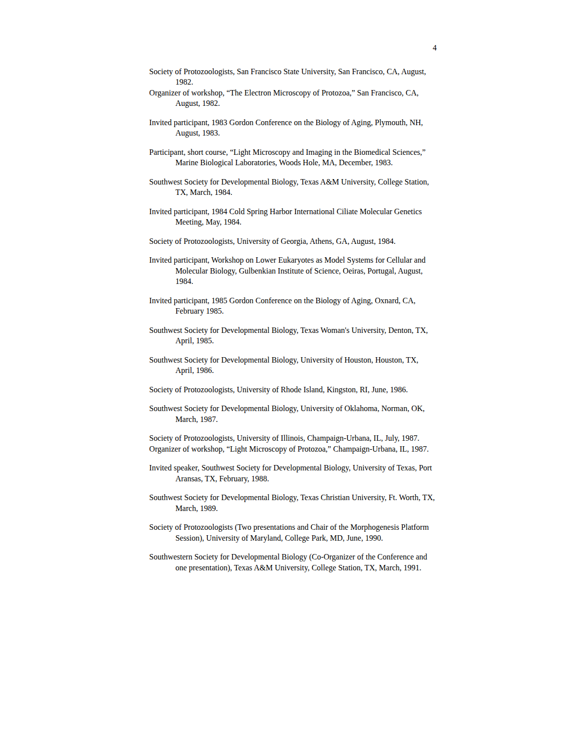4
Society of Protozoologists, San Francisco State University, San Francisco, CA, August, 1982.
Organizer of workshop, “The Electron Microscopy of Protozoa,” San Francisco, CA, August, 1982.
Invited participant, 1983 Gordon Conference on the Biology of Aging, Plymouth, NH, August, 1983.
Participant, short course, “Light Microscopy and Imaging in the Biomedical Sciences,” Marine Biological Laboratories, Woods Hole, MA, December, 1983.
Southwest Society for Developmental Biology, Texas A&M University, College Station, TX, March, 1984.
Invited participant, 1984 Cold Spring Harbor International Ciliate Molecular Genetics Meeting, May, 1984.
Society of Protozoologists, University of Georgia, Athens, GA, August, 1984.
Invited participant, Workshop on Lower Eukaryotes as Model Systems for Cellular and Molecular Biology, Gulbenkian Institute of Science, Oeiras, Portugal, August, 1984.
Invited participant, 1985 Gordon Conference on the Biology of Aging, Oxnard, CA, February 1985.
Southwest Society for Developmental Biology, Texas Woman's University, Denton, TX, April, 1985.
Southwest Society for Developmental Biology, University of Houston, Houston, TX, April, 1986.
Society of Protozoologists, University of Rhode Island, Kingston, RI, June, 1986.
Southwest Society for Developmental Biology, University of Oklahoma, Norman, OK, March, 1987.
Society of Protozoologists, University of Illinois, Champaign-Urbana, IL, July, 1987.
Organizer of workshop, “Light Microscopy of Protozoa,” Champaign-Urbana, IL, 1987.
Invited speaker, Southwest Society for Developmental Biology, University of Texas, Port Aransas, TX, February, 1988.
Southwest Society for Developmental Biology, Texas Christian University, Ft. Worth, TX, March, 1989.
Society of Protozoologists (Two presentations and Chair of the Morphogenesis Platform Session), University of Maryland, College Park, MD, June, 1990.
Southwestern Society for Developmental Biology (Co-Organizer of the Conference and one presentation), Texas A&M University, College Station, TX, March, 1991.